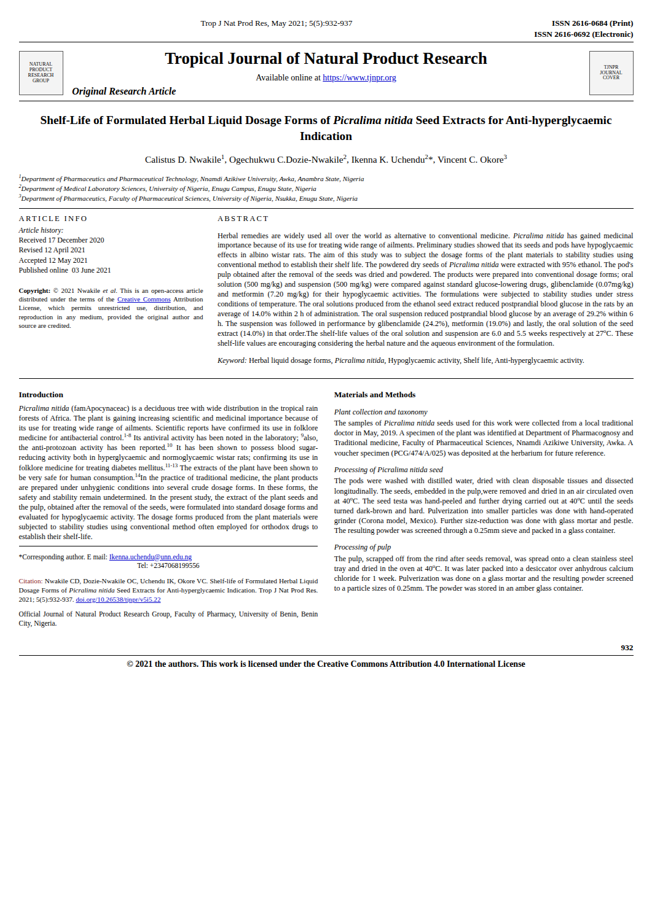Trop J Nat Prod Res, May 2021; 5(5):932-937
ISSN 2616-0684 (Print)
ISSN 2616-0692 (Electronic)
NATURAL
PRODUCT
RESEARCH
GROUP
Tropical Journal of Natural Product Research
Available online at https://www.tjnpr.org
Original Research Article
TJNPR
JOURNAL
COVER
Shelf-Life of Formulated Herbal Liquid Dosage Forms of Picralima nitida Seed Extracts for Anti-hyperglycaemic Indication
Calistus D. Nwakile1, Ogechukwu C.Dozie-Nwakile2, Ikenna K. Uchendu2*, Vincent C. Okore3
1Department of Pharmaceutics and Pharmaceutical Technology, Nnamdi Azikiwe University, Awka, Anambra State, Nigeria
2Department of Medical Laboratory Sciences, University of Nigeria, Enugu Campus, Enugu State, Nigeria
3Department of Pharmaceutics, Faculty of Pharmaceutical Sciences, University of Nigeria, Nsukka, Enugu State, Nigeria
ARTICLE INFO
Article history:
Received 17 December 2020
Revised 12 April 2021
Accepted 12 May 2021
Published online 03 June 2021
Copyright: © 2021 Nwakile et al. This is an open-access article distributed under the terms of the Creative Commons Attribution License, which permits unrestricted use, distribution, and reproduction in any medium, provided the original author and source are credited.
ABSTRACT
Herbal remedies are widely used all over the world as alternative to conventional medicine. Picralima nitida has gained medicinal importance because of its use for treating wide range of ailments. Preliminary studies showed that its seeds and pods have hypoglycaemic effects in albino wistar rats. The aim of this study was to subject the dosage forms of the plant materials to stability studies using conventional method to establish their shelf life. The powdered dry seeds of Picralima nitida were extracted with 95% ethanol. The pod's pulp obtained after the removal of the seeds was dried and powdered. The products were prepared into conventional dosage forms; oral solution (500 mg/kg) and suspension (500 mg/kg) were compared against standard glucose-lowering drugs, glibenclamide (0.07mg/kg) and metformin (7.20 mg/kg) for their hypoglycaemic activities. The formulations were subjected to stability studies under stress conditions of temperature. The oral solutions produced from the ethanol seed extract reduced postprandial blood glucose in the rats by an average of 14.0% within 2 h of administration. The oral suspension reduced postprandial blood glucose by an average of 29.2% within 6 h. The suspension was followed in performance by glibenclamide (24.2%), metformin (19.0%) and lastly, the oral solution of the seed extract (14.0%) in that order.The shelf-life values of the oral solution and suspension are 6.0 and 5.5 weeks respectively at 27oC. These shelf-life values are encouraging considering the herbal nature and the aqueous environment of the formulation.
Keyword: Herbal liquid dosage forms, Picralima nitida, Hypoglycaemic activity, Shelf life, Anti-hyperglycaemic activity.
Introduction
Picralima nitida (famApocynaceac) is a deciduous tree with wide distribution in the tropical rain forests of Africa. The plant is gaining increasing scientific and medicinal importance because of its use for treating wide range of ailments. Scientific reports have confirmed its use in folklore medicine for antibacterial control.1-8 Its antiviral activity has been noted in the laboratory; 9also, the anti-protozoan activity has been reported.10 It has been shown to possess blood sugar-reducing activity both in hyperglycaemic and normoglycaemic wistar rats; confirming its use in folklore medicine for treating diabetes mellitus.11-13 The extracts of the plant have been shown to be very safe for human consumption.14In the practice of traditional medicine, the plant products are prepared under unhygienic conditions into several crude dosage forms. In these forms, the safety and stability remain undetermined. In the present study, the extract of the plant seeds and the pulp, obtained after the removal of the seeds, were formulated into standard dosage forms and evaluated for hypoglycaemic activity. The dosage forms produced from the plant materials were subjected to stability studies using conventional method often employed for orthodox drugs to establish their shelf-life.
*Corresponding author. E mail: Ikenna.uchendu@unn.edu.ng
Tel: +2347068199556
Citation: Nwakile CD, Dozie-Nwakile OC, Uchendu IK, Okore VC. Shelf-life of Formulated Herbal Liquid Dosage Forms of Picralima nitida Seed Extracts for Anti-hyperglycaemic Indication. Trop J Nat Prod Res. 2021; 5(5):932-937. doi.org/10.26538/tjnpr/v5i5.22
Official Journal of Natural Product Research Group, Faculty of Pharmacy, University of Benin, Benin City, Nigeria.
Materials and Methods
Plant collection and taxonomy
The samples of Picralima nitida seeds used for this work were collected from a local traditional doctor in May, 2019. A specimen of the plant was identified at Department of Pharmacognosy and Traditional medicine, Faculty of Pharmaceutical Sciences, Nnamdi Azikiwe University, Awka. A voucher specimen (PCG/474/A/025) was deposited at the herbarium for future reference.
Processing of Picralima nitida seed
The pods were washed with distilled water, dried with clean disposable tissues and dissected longitudinally. The seeds, embedded in the pulp,were removed and dried in an air circulated oven at 40oC. The seed testa was hand-peeled and further drying carried out at 40oC until the seeds turned dark-brown and hard. Pulverization into smaller particles was done with hand-operated grinder (Corona model, Mexico). Further size-reduction was done with glass mortar and pestle. The resulting powder was screened through a 0.25mm sieve and packed in a glass container.
Processing of pulp
The pulp, scrapped off from the rind after seeds removal, was spread onto a clean stainless steel tray and dried in the oven at 40oC. It was later packed into a desiccator over anhydrous calcium chloride for 1 week. Pulverization was done on a glass mortar and the resulting powder screened to a particle sizes of 0.25mm. The powder was stored in an amber glass container.
932
© 2021 the authors. This work is licensed under the Creative Commons Attribution 4.0 International License